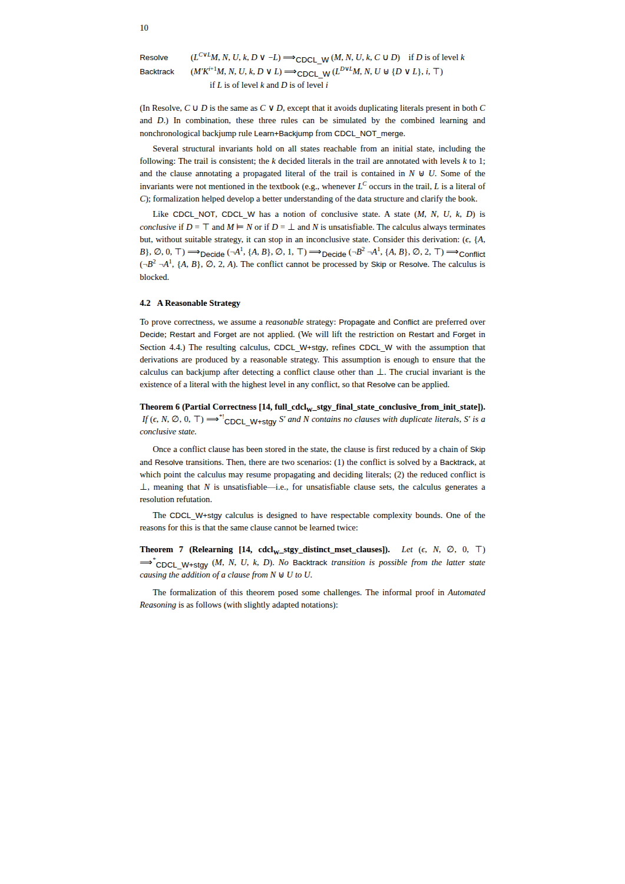10
Resolve
(LC∨LM, N, U, k, D ∨ −L) ⟹CDCL_W (M, N, U, k, C ∪ D) if D is of level k
Backtrack
(M′Ki+1M, N, U, k, D ∨ L) ⟹CDCL_W (LD∨LM, N, U ⊎ {D ∨ L}, i, ⊤)
if L is of level k and D is of level i
(In Resolve, C ∪ D is the same as C ∨ D, except that it avoids duplicating literals present in both C and D.) In combination, these three rules can be simulated by the combined learning and nonchronological backjump rule Learn+Backjump from CDCL_NOT_merge.
Several structural invariants hold on all states reachable from an initial state, including the following: The trail is consistent; the k decided literals in the trail are annotated with levels k to 1; and the clause annotating a propagated literal of the trail is contained in N ⊎ U. Some of the invariants were not mentioned in the textbook (e.g., whenever LC occurs in the trail, L is a literal of C); formalization helped develop a better understanding of the data structure and clarify the book.
Like CDCL_NOT, CDCL_W has a notion of conclusive state. A state (M, N, U, k, D) is conclusive if D = ⊤ and M ⊨ N or if D = ⊥ and N is unsatisfiable. The calculus always terminates but, without suitable strategy, it can stop in an inconclusive state. Consider this derivation: (ϵ, {A, B}, ∅, 0, ⊤) ⟹Decide (¬A1, {A, B}, ∅, 1, ⊤) ⟹Decide (¬B2 ¬A1, {A, B}, ∅, 2, ⊤) ⟹Conflict (¬B2 ¬A1, {A, B}, ∅, 2, A). The conflict cannot be processed by Skip or Resolve. The calculus is blocked.
4.2 A Reasonable Strategy
To prove correctness, we assume a reasonable strategy: Propagate and Conflict are preferred over Decide; Restart and Forget are not applied. (We will lift the restriction on Restart and Forget in Section 4.4.) The resulting calculus, CDCL_W+stgy, refines CDCL_W with the assumption that derivations are produced by a reasonable strategy. This assumption is enough to ensure that the calculus can backjump after detecting a conflict clause other than ⊥. The crucial invariant is the existence of a literal with the highest level in any conflict, so that Resolve can be applied.
Theorem 6 (Partial Correctness [14, full_cdclW_stgy_final_state_conclusive_from_init_state]). If (ϵ, N, ∅, 0, ⊤) ⟹*!CDCL_W+stgy S′ and N contains no clauses with duplicate literals, S′ is a conclusive state.
Once a conflict clause has been stored in the state, the clause is first reduced by a chain of Skip and Resolve transitions. Then, there are two scenarios: (1) the conflict is solved by a Backtrack, at which point the calculus may resume propagating and deciding literals; (2) the reduced conflict is ⊥, meaning that N is unsatisfiable—i.e., for unsatisfiable clause sets, the calculus generates a resolution refutation.
The CDCL_W+stgy calculus is designed to have respectable complexity bounds. One of the reasons for this is that the same clause cannot be learned twice:
Theorem 7 (Relearning [14, cdclW_stgy_distinct_mset_clauses]). Let (ϵ, N, ∅, 0, ⊤) ⟹*CDCL_W+stgy (M, N, U, k, D). No Backtrack transition is possible from the latter state causing the addition of a clause from N ⊎ U to U.
The formalization of this theorem posed some challenges. The informal proof in Automated Reasoning is as follows (with slightly adapted notations):